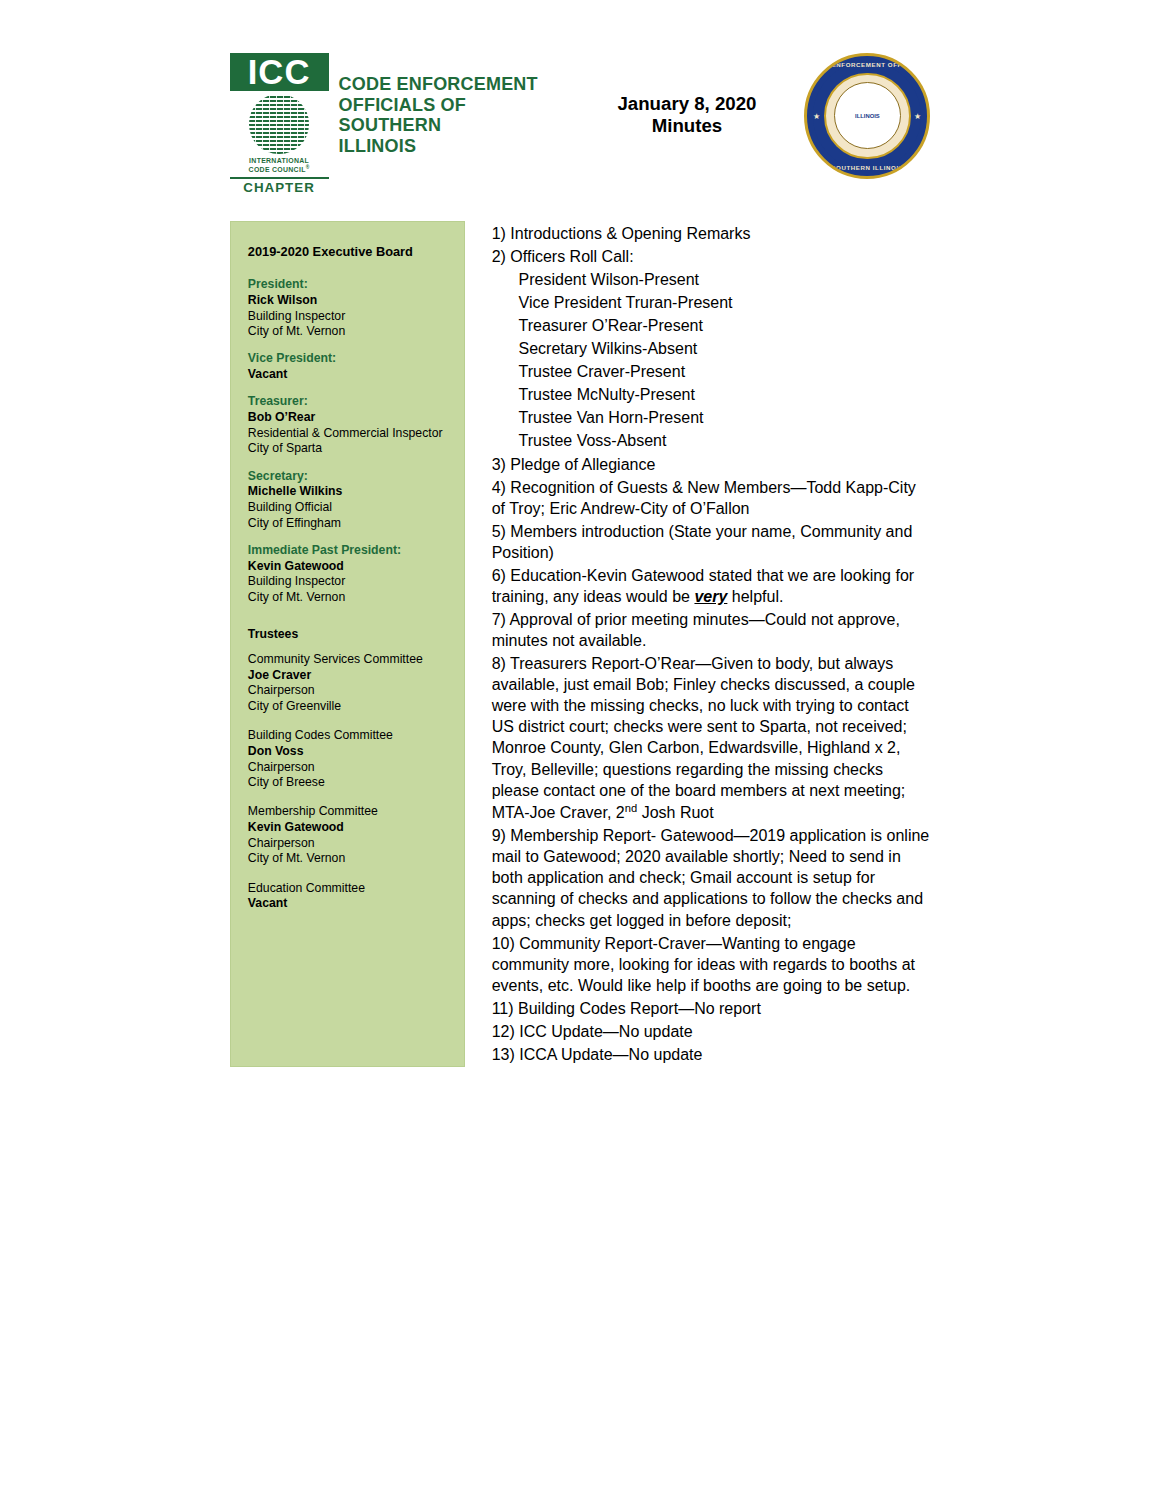ICC
INTERNATIONAL
CODE COUNCIL®
CHAPTER
Code Enforcement
Officials of Southern
Illinois
January 8, 2020 Minutes
CODE ENFORCEMENT OFFICIALS
★ ★
ILLINOIS
SOUTHERN ILLINOIS
2019-2020 Executive Board
President:
Rick Wilson
Building Inspector
City of Mt. Vernon
Vice President:
Vacant
Treasurer:
Bob O’Rear
Residential & Commercial Inspector
City of Sparta
Secretary:
Michelle Wilkins
Building Official
City of Effingham
Immediate Past President:
Kevin Gatewood
Building Inspector
City of Mt. Vernon
Trustees
Community Services Committee
Joe Craver
Chairperson
City of Greenville
Building Codes Committee
Don Voss
Chairperson
City of Breese
Membership Committee
Kevin Gatewood
Chairperson
City of Mt. Vernon
Education Committee
Vacant
1) Introductions & Opening Remarks
2) Officers Roll Call:
President Wilson-Present
Vice President Truran-Present
Treasurer O’Rear-Present
Secretary Wilkins-Absent
Trustee Craver-Present
Trustee McNulty-Present
Trustee Van Horn-Present
Trustee Voss-Absent
3) Pledge of Allegiance
4) Recognition of Guests & New Members—Todd Kapp-City of Troy; Eric Andrew-City of O’Fallon
5) Members introduction (State your name, Community and Position)
6) Education-Kevin Gatewood stated that we are looking for training, any ideas would be very helpful.
7) Approval of prior meeting minutes—Could not approve, minutes not available.
8) Treasurers Report-O’Rear—Given to body, but always available, just email Bob; Finley checks discussed, a couple were with the missing checks, no luck with trying to contact US district court; checks were sent to Sparta, not received; Monroe County, Glen Carbon, Edwardsville, Highland x 2, Troy, Belleville; questions regarding the missing checks please contact one of the board members at next meeting; MTA-Joe Craver, 2nd Josh Ruot
9) Membership Report- Gatewood—2019 application is online mail to Gatewood; 2020 available shortly; Need to send in both application and check; Gmail account is setup for scanning of checks and applications to follow the checks and apps; checks get logged in before deposit;
10) Community Report-Craver—Wanting to engage community more, looking for ideas with regards to booths at events, etc. Would like help if booths are going to be setup.
11) Building Codes Report—No report
12) ICC Update—No update
13) ICCA Update—No update